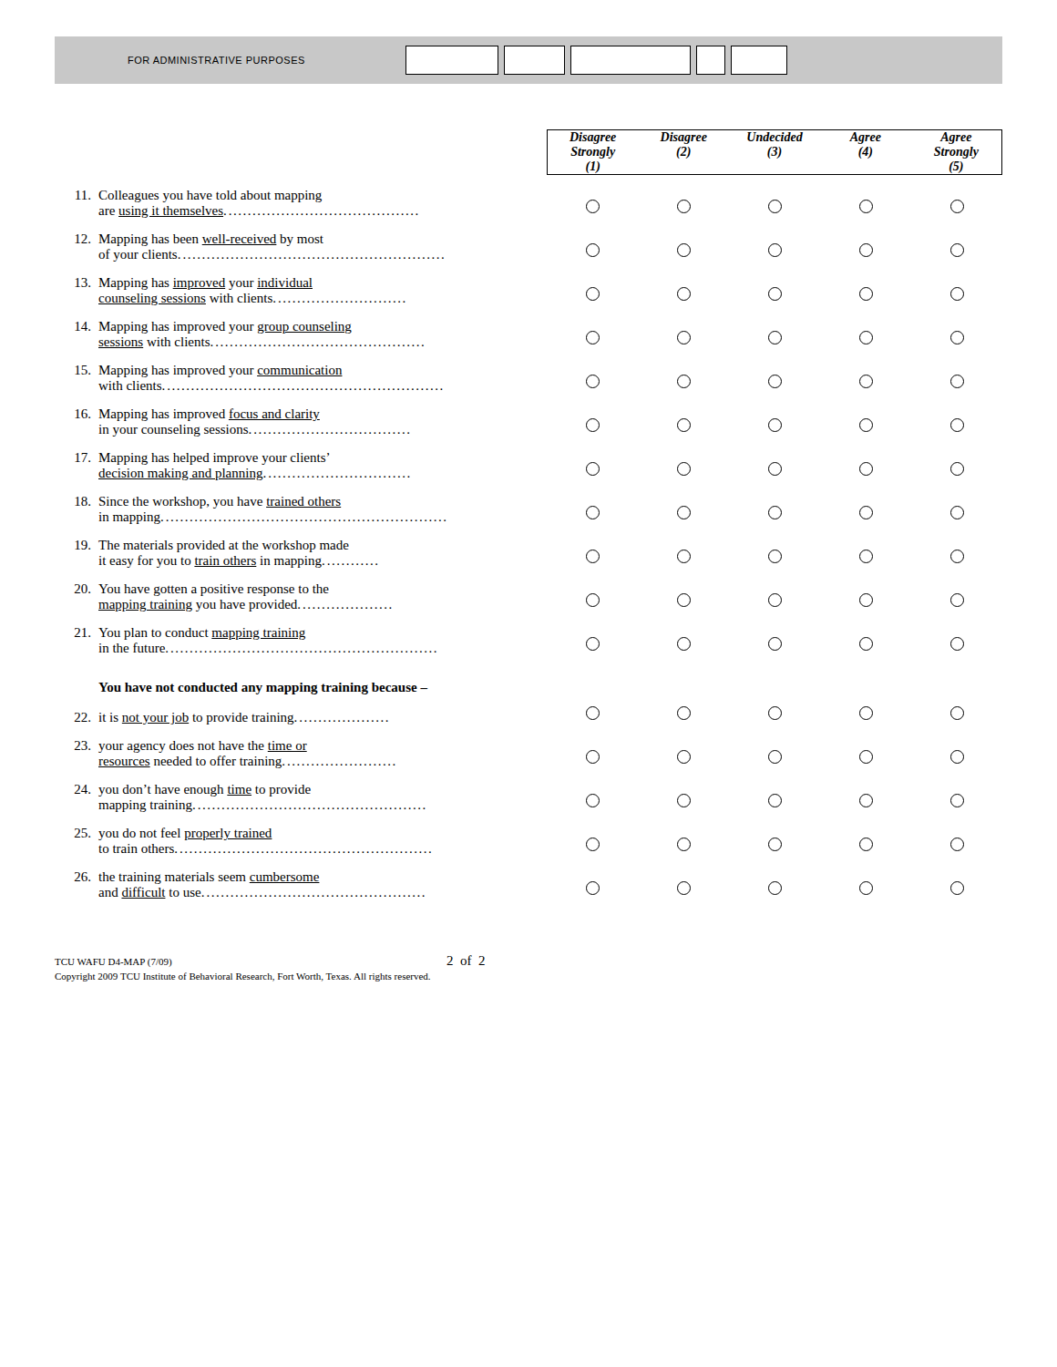FOR ADMINISTRATIVE PURPOSES
| | | / Disagree Strongly (1) / Disagree (2) / Undecided (3) / Agree (4) / Agree Strongly (5) / |
| 11. | Colleagues you have told about mapping are using it themselves . ........................................ | | | | | |
| 12. | Mapping has been well-received by most of your clients. ....................................................... | | | | | |
| 13. | Mapping has improved your individual counseling sessions with clients. ........................... | | | | | |
| 14. | Mapping has improved your group counseling sessions with clients. ............................................ | | | | | |
| 15. | Mapping has improved your communication with clients. .......................................................... | | | | | |
| 16. | Mapping has improved focus and clarity in your counseling sessions. ................................. | | | | | |
| 17. | Mapping has helped improve your clients’ decision making and planning . .............................. | | | | | |
| 18. | Since the workshop, you have trained others in mapping. ........................................................... | | | | | |
| 19. | The materials provided at the workshop made it easy for you to train others in mapping. ........... | | | | | |
| 20. | You have gotten a positive response to the mapping training you have provided. ................... | | | | | |
| 21. | You plan to conduct mapping training in the future. ........................................................ | | | | | |
| | You have not conducted any mapping training because – |
| 22. | it is not your job to provide training. ................... | | | | | |
| 23. | your agency does not have the time or resources needed to offer training. ....................... | | | | | |
| 24. | you don’t have enough time to provide mapping training. ................................................ | | | | | |
| 25. | you do not feel properly trained to train others. ..................................................... | | | | | |
| 26. | the training materials seem cumbersome and difficult to use. .............................................. | | | | | |
2 of 2 TCU WAFU D4-MAP (7/09)
Copyright 2009 TCU Institute of Behavioral Research, Fort Worth, Texas. All rights reserved.